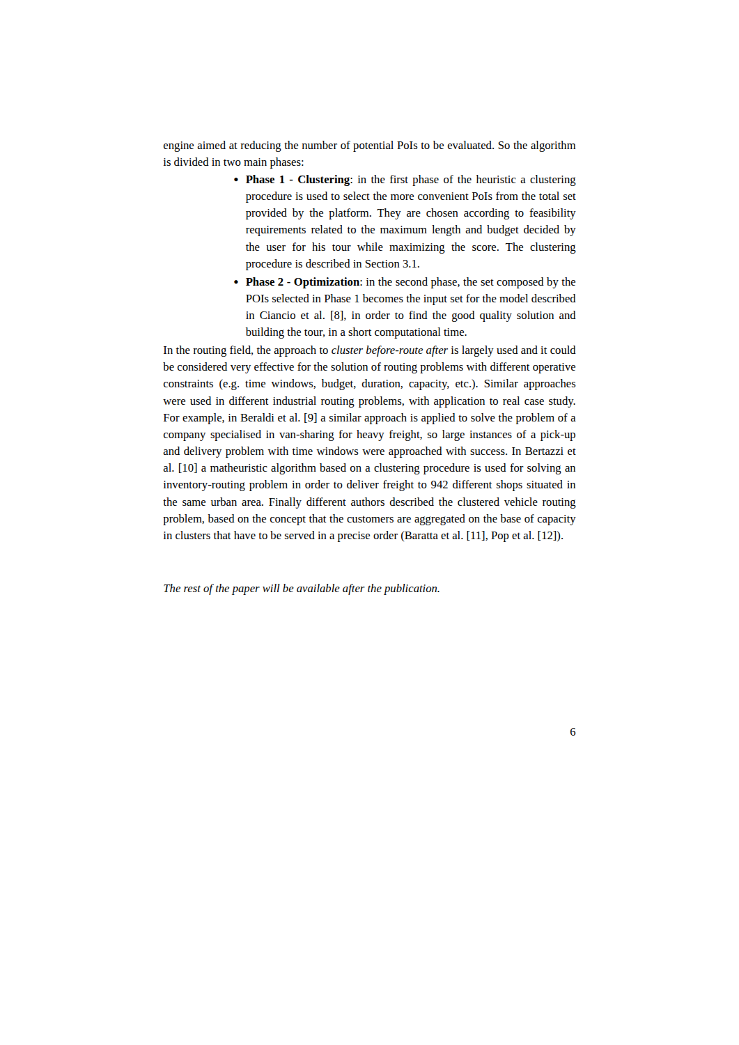engine aimed at reducing the number of potential PoIs to be evaluated. So the algorithm is divided in two main phases:
Phase 1 - Clustering: in the first phase of the heuristic a clustering procedure is used to select the more convenient PoIs from the total set provided by the platform. They are chosen according to feasibility requirements related to the maximum length and budget decided by the user for his tour while maximizing the score. The clustering procedure is described in Section 3.1.
Phase 2 - Optimization: in the second phase, the set composed by the POIs selected in Phase 1 becomes the input set for the model described in Ciancio et al. [8], in order to find the good quality solution and building the tour, in a short computational time.
In the routing field, the approach to cluster before-route after is largely used and it could be considered very effective for the solution of routing problems with different operative constraints (e.g. time windows, budget, duration, capacity, etc.). Similar approaches were used in different industrial routing problems, with application to real case study. For example, in Beraldi et al. [9] a similar approach is applied to solve the problem of a company specialised in van-sharing for heavy freight, so large instances of a pick-up and delivery problem with time windows were approached with success. In Bertazzi et al. [10] a matheuristic algorithm based on a clustering procedure is used for solving an inventory-routing problem in order to deliver freight to 942 different shops situated in the same urban area. Finally different authors described the clustered vehicle routing problem, based on the concept that the customers are aggregated on the base of capacity in clusters that have to be served in a precise order (Baratta et al. [11], Pop et al. [12]).
The rest of the paper will be available after the publication.
6